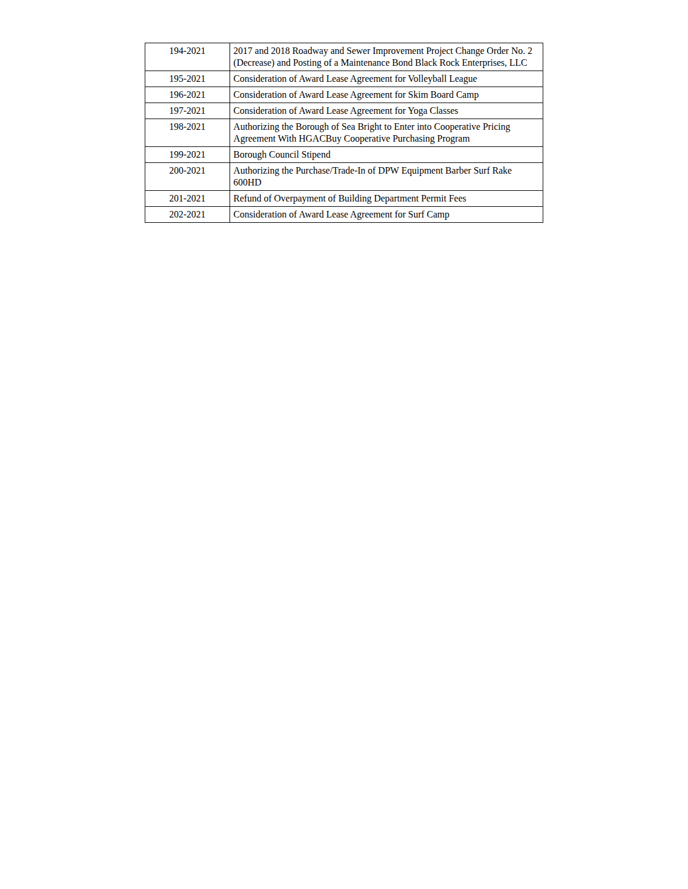| 194-2021 | 2017 and 2018 Roadway and Sewer Improvement Project Change Order No. 2 (Decrease) and Posting of a Maintenance Bond Black Rock Enterprises, LLC |
| 195-2021 | Consideration of Award Lease Agreement for Volleyball League |
| 196-2021 | Consideration of Award Lease Agreement for Skim Board Camp |
| 197-2021 | Consideration of Award Lease Agreement for Yoga Classes |
| 198-2021 | Authorizing the Borough of Sea Bright to Enter into Cooperative Pricing Agreement With HGACBuy Cooperative Purchasing Program |
| 199-2021 | Borough Council Stipend |
| 200-2021 | Authorizing the Purchase/Trade-In of DPW Equipment Barber Surf Rake 600HD |
| 201-2021 | Refund of Overpayment of Building Department Permit Fees |
| 202-2021 | Consideration of Award Lease Agreement for Surf Camp |